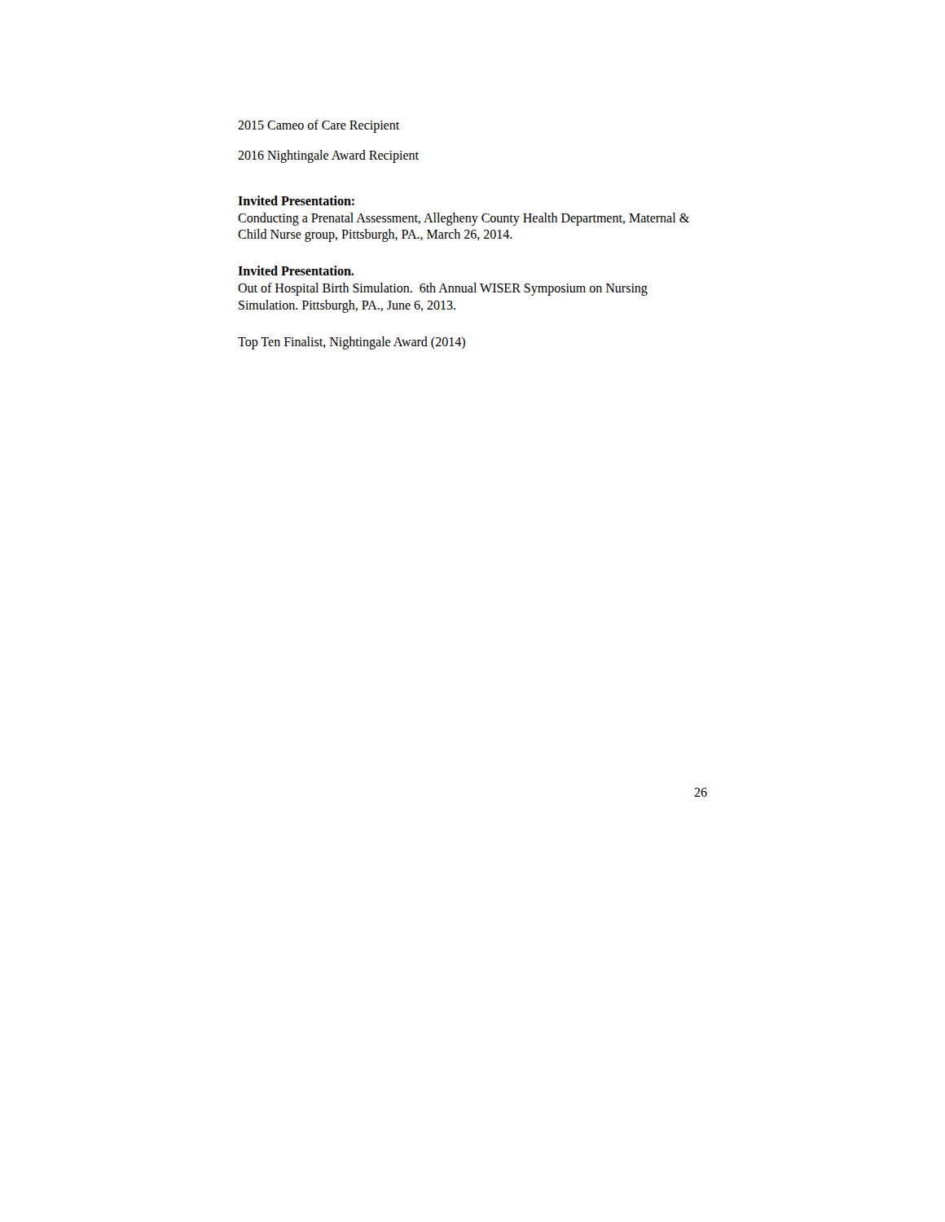2015 Cameo of Care Recipient
2016 Nightingale Award Recipient
Invited Presentation:
Conducting a Prenatal Assessment, Allegheny County Health Department, Maternal & Child Nurse group, Pittsburgh, PA., March 26, 2014.
Invited Presentation.
Out of Hospital Birth Simulation. 6th Annual WISER Symposium on Nursing Simulation. Pittsburgh, PA., June 6, 2013.
Top Ten Finalist, Nightingale Award (2014)
26